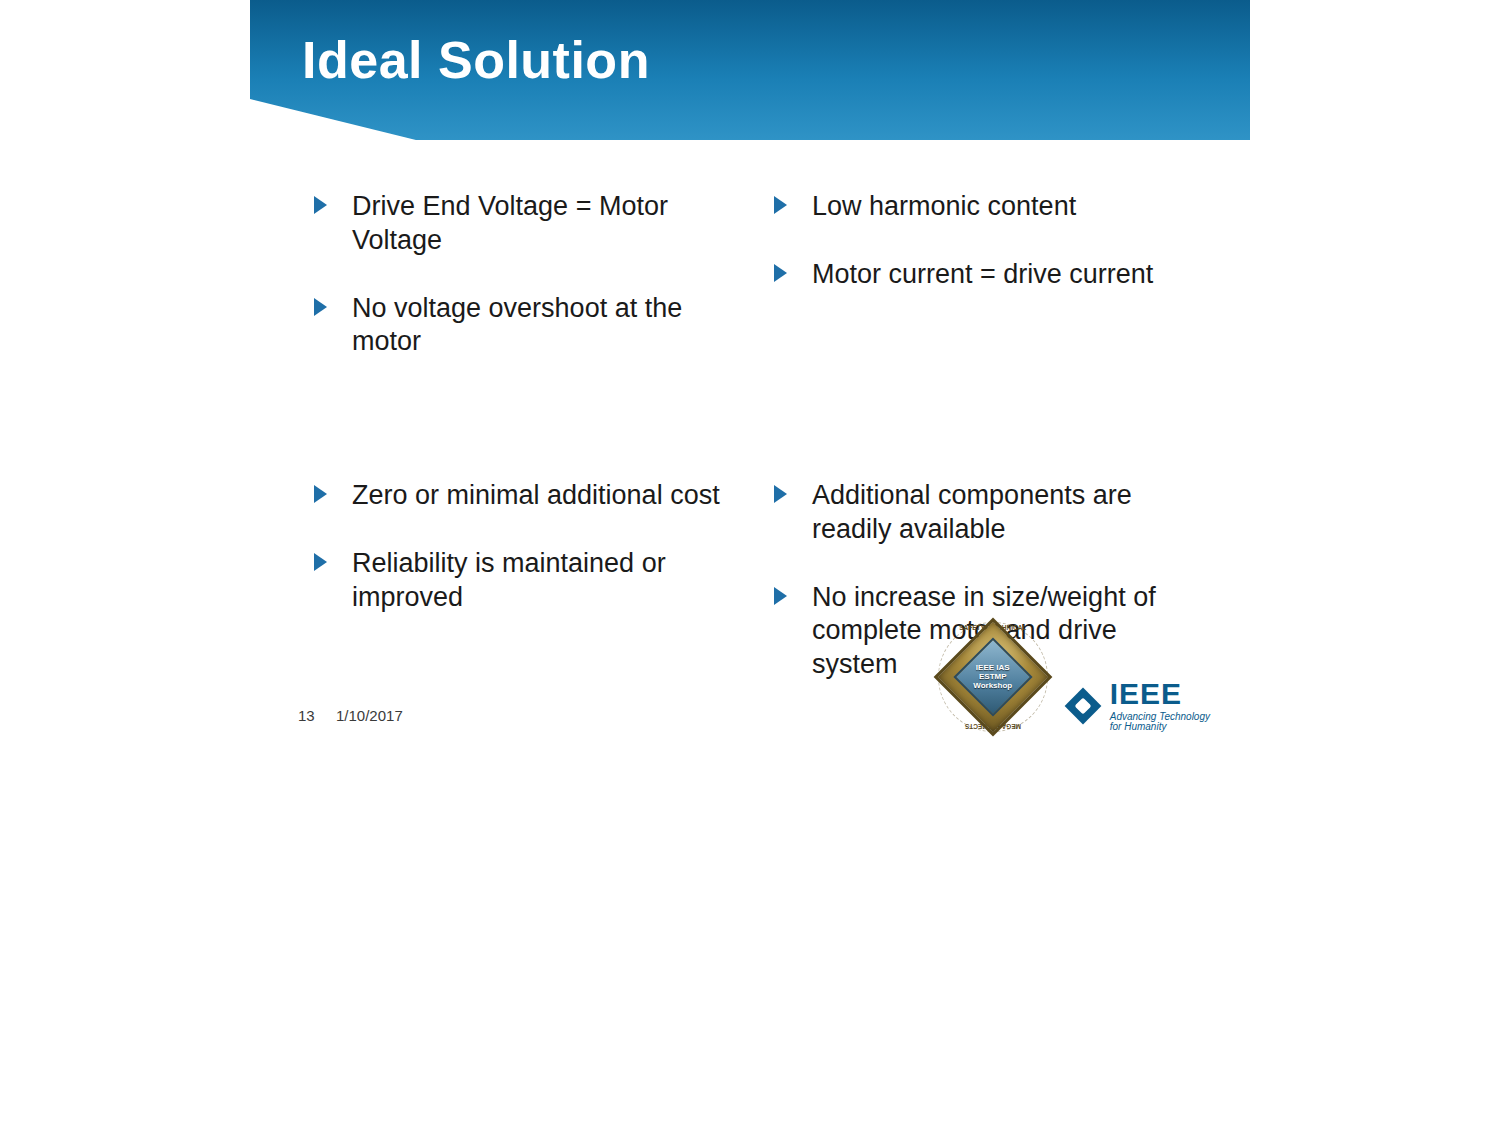Ideal Solution
Drive End Voltage = Motor Voltage
No voltage overshoot at the motor
Low harmonic content
Motor current = drive current
Zero or minimal additional cost
Reliability is maintained or improved
Additional components are readily available
No increase in size/weight of complete motor and drive system
13
1/10/2017
SAFETY ·TECHNICAL MEGA PROJECTS MEGA PROJECTS SAFETY ·TECHNICAL
IEEE IAS
ESTMP
Workshop
IEEE
Advancing Technology
for Humanity